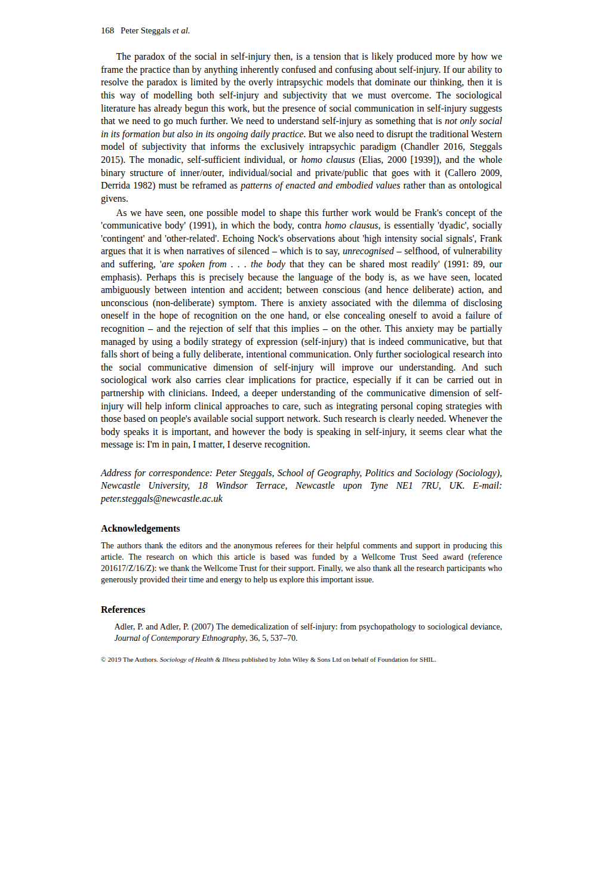168 Peter Steggals et al.
The paradox of the social in self-injury then, is a tension that is likely produced more by how we frame the practice than by anything inherently confused and confusing about self-injury. If our ability to resolve the paradox is limited by the overly intrapsychic models that dominate our thinking, then it is this way of modelling both self-injury and subjectivity that we must overcome. The sociological literature has already begun this work, but the presence of social communication in self-injury suggests that we need to go much further. We need to understand self-injury as something that is not only social in its formation but also in its ongoing daily practice. But we also need to disrupt the traditional Western model of subjectivity that informs the exclusively intrapsychic paradigm (Chandler 2016, Steggals 2015). The monadic, self-sufficient individual, or homo clausus (Elias, 2000 [1939]), and the whole binary structure of inner/outer, individual/social and private/public that goes with it (Callero 2009, Derrida 1982) must be reframed as patterns of enacted and embodied values rather than as ontological givens.
As we have seen, one possible model to shape this further work would be Frank's concept of the 'communicative body' (1991), in which the body, contra homo clausus, is essentially 'dyadic', socially 'contingent' and 'other-related'. Echoing Nock's observations about 'high intensity social signals', Frank argues that it is when narratives of silenced – which is to say, unrecognised – selfhood, of vulnerability and suffering, 'are spoken from . . . the body that they can be shared most readily' (1991: 89, our emphasis). Perhaps this is precisely because the language of the body is, as we have seen, located ambiguously between intention and accident; between conscious (and hence deliberate) action, and unconscious (non-deliberate) symptom. There is anxiety associated with the dilemma of disclosing oneself in the hope of recognition on the one hand, or else concealing oneself to avoid a failure of recognition – and the rejection of self that this implies – on the other. This anxiety may be partially managed by using a bodily strategy of expression (self-injury) that is indeed communicative, but that falls short of being a fully deliberate, intentional communication. Only further sociological research into the social communicative dimension of self-injury will improve our understanding. And such sociological work also carries clear implications for practice, especially if it can be carried out in partnership with clinicians. Indeed, a deeper understanding of the communicative dimension of self-injury will help inform clinical approaches to care, such as integrating personal coping strategies with those based on people's available social support network. Such research is clearly needed. Whenever the body speaks it is important, and however the body is speaking in self-injury, it seems clear what the message is: I'm in pain, I matter, I deserve recognition.
Address for correspondence: Peter Steggals, School of Geography, Politics and Sociology (Sociology), Newcastle University, 18 Windsor Terrace, Newcastle upon Tyne NE1 7RU, UK. E-mail: peter.steggals@newcastle.ac.uk
Acknowledgements
The authors thank the editors and the anonymous referees for their helpful comments and support in producing this article. The research on which this article is based was funded by a Wellcome Trust Seed award (reference 201617/Z/16/Z): we thank the Wellcome Trust for their support. Finally, we also thank all the research participants who generously provided their time and energy to help us explore this important issue.
References
Adler, P. and Adler, P. (2007) The demedicalization of self-injury: from psychopathology to sociological deviance, Journal of Contemporary Ethnography, 36, 5, 537–70.
© 2019 The Authors. Sociology of Health & Illness published by John Wiley & Sons Ltd on behalf of Foundation for SHIL.